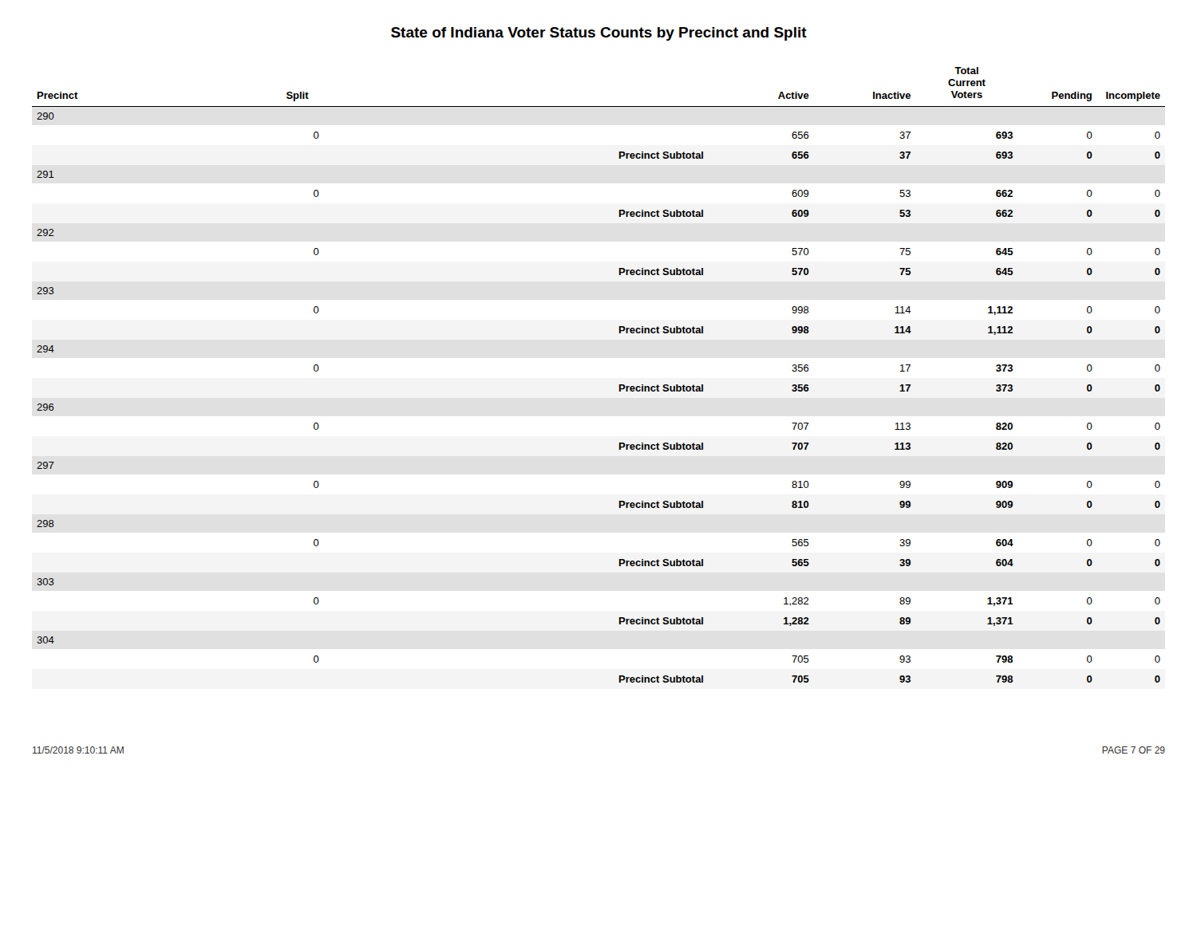State of Indiana Voter Status Counts by Precinct and Split
| Precinct | Split | | Active | Inactive | Total Current Voters | Pending | Incomplete |
| --- | --- | --- | --- | --- | --- | --- | --- |
| 290 | | | | | | | |
| | 0 | | 656 | 37 | 693 | 0 | 0 |
| | | Precinct Subtotal | 656 | 37 | 693 | 0 | 0 |
| 291 | | | | | | | |
| | 0 | | 609 | 53 | 662 | 0 | 0 |
| | | Precinct Subtotal | 609 | 53 | 662 | 0 | 0 |
| 292 | | | | | | | |
| | 0 | | 570 | 75 | 645 | 0 | 0 |
| | | Precinct Subtotal | 570 | 75 | 645 | 0 | 0 |
| 293 | | | | | | | |
| | 0 | | 998 | 114 | 1,112 | 0 | 0 |
| | | Precinct Subtotal | 998 | 114 | 1,112 | 0 | 0 |
| 294 | | | | | | | |
| | 0 | | 356 | 17 | 373 | 0 | 0 |
| | | Precinct Subtotal | 356 | 17 | 373 | 0 | 0 |
| 296 | | | | | | | |
| | 0 | | 707 | 113 | 820 | 0 | 0 |
| | | Precinct Subtotal | 707 | 113 | 820 | 0 | 0 |
| 297 | | | | | | | |
| | 0 | | 810 | 99 | 909 | 0 | 0 |
| | | Precinct Subtotal | 810 | 99 | 909 | 0 | 0 |
| 298 | | | | | | | |
| | 0 | | 565 | 39 | 604 | 0 | 0 |
| | | Precinct Subtotal | 565 | 39 | 604 | 0 | 0 |
| 303 | | | | | | | |
| | 0 | | 1,282 | 89 | 1,371 | 0 | 0 |
| | | Precinct Subtotal | 1,282 | 89 | 1,371 | 0 | 0 |
| 304 | | | | | | | |
| | 0 | | 705 | 93 | 798 | 0 | 0 |
| | | Precinct Subtotal | 705 | 93 | 798 | 0 | 0 |
11/5/2018 9:10:11 AM
PAGE 7 OF 29